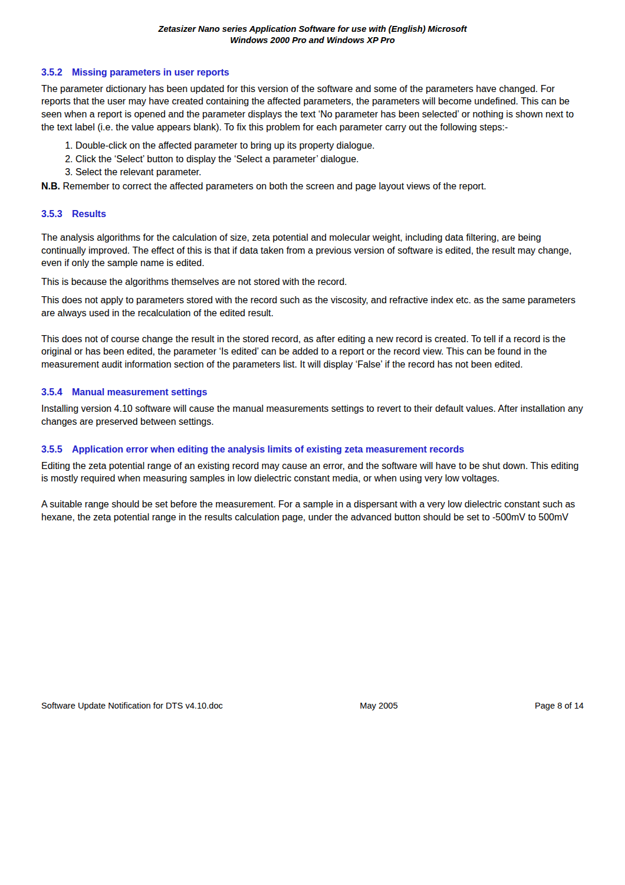Zetasizer Nano series Application Software for use with (English) Microsoft
Windows 2000 Pro and Windows XP Pro
3.5.2 Missing parameters in user reports
The parameter dictionary has been updated for this version of the software and some of the parameters have changed. For reports that the user may have created containing the affected parameters, the parameters will become undefined. This can be seen when a report is opened and the parameter displays the text ‘No parameter has been selected’ or nothing is shown next to the text label (i.e. the value appears blank). To fix this problem for each parameter carry out the following steps:-
Double-click on the affected parameter to bring up its property dialogue.
Click the ‘Select’ button to display the ‘Select a parameter’ dialogue.
Select the relevant parameter.
N.B. Remember to correct the affected parameters on both the screen and page layout views of the report.
3.5.3 Results
The analysis algorithms for the calculation of size, zeta potential and molecular weight, including data filtering, are being continually improved. The effect of this is that if data taken from a previous version of software is edited, the result may change, even if only the sample name is edited.
This is because the algorithms themselves are not stored with the record.
This does not apply to parameters stored with the record such as the viscosity, and refractive index etc. as the same parameters are always used in the recalculation of the edited result.
This does not of course change the result in the stored record, as after editing a new record is created. To tell if a record is the original or has been edited, the parameter ‘Is edited’ can be added to a report or the record view. This can be found in the measurement audit information section of the parameters list. It will display ‘False’ if the record has not been edited.
3.5.4 Manual measurement settings
Installing version 4.10 software will cause the manual measurements settings to revert to their default values. After installation any changes are preserved between settings.
3.5.5 Application error when editing the analysis limits of existing zeta measurement records
Editing the zeta potential range of an existing record may cause an error, and the software will have to be shut down. This editing is mostly required when measuring samples in low dielectric constant media, or when using very low voltages.
A suitable range should be set before the measurement. For a sample in a dispersant with a very low dielectric constant such as hexane, the zeta potential range in the results calculation page, under the advanced button should be set to -500mV to 500mV
Software Update Notification for DTS v4.10.doc
May 2005
Page 8 of 14